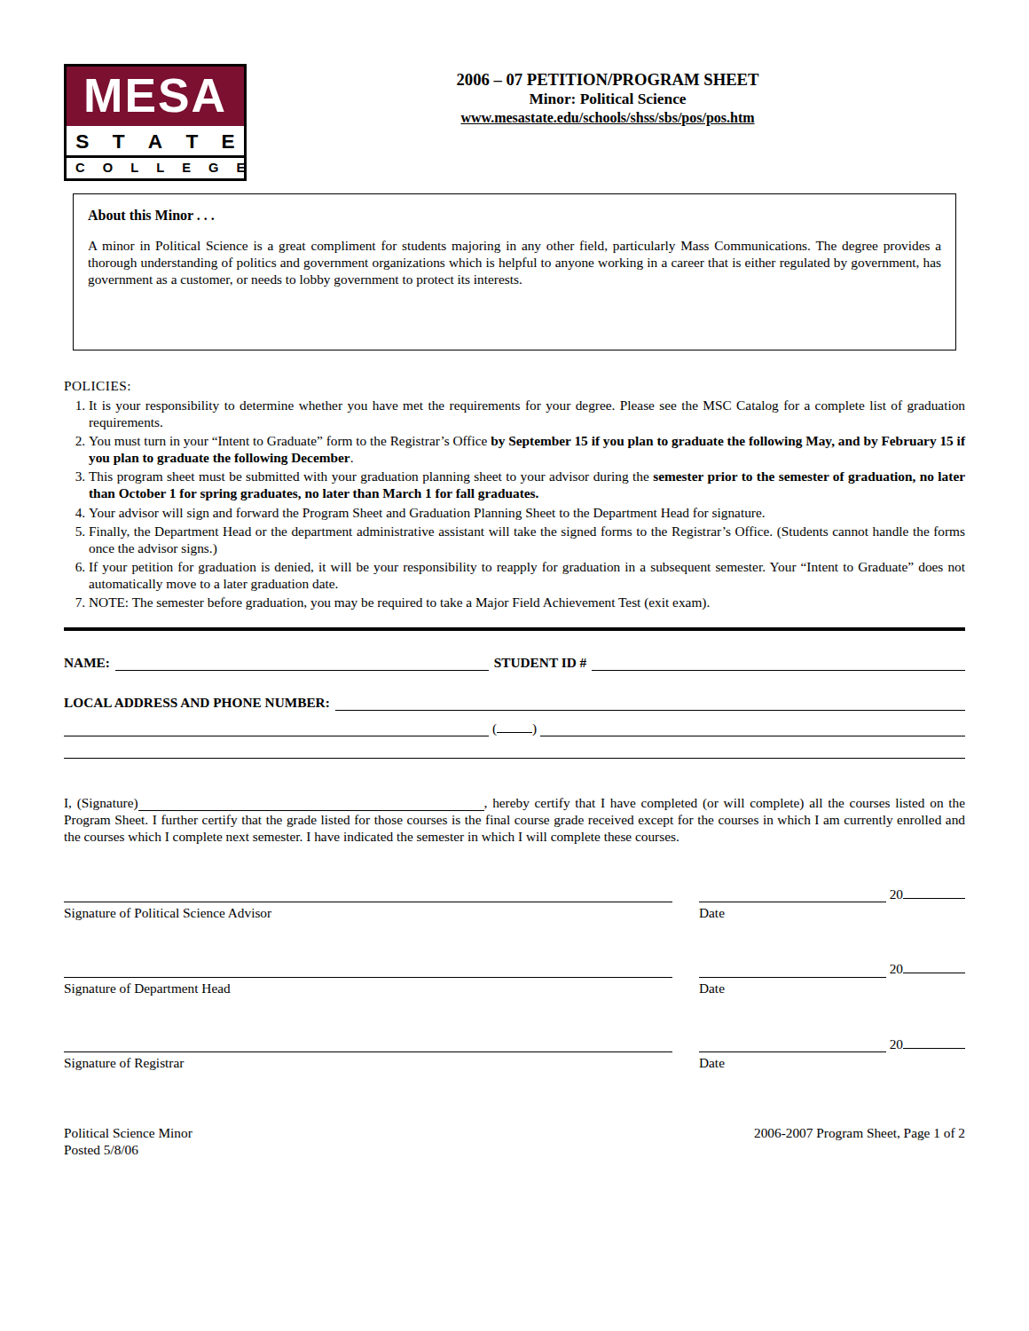MESA
S T A T E
C O L L E G E
2006 – 07 PETITION/PROGRAM SHEET
Minor: Political Science
www.mesastate.edu/schools/shss/sbs/pos/pos.htm
About this Minor . . .
A minor in Political Science is a great compliment for students majoring in any other field, particularly Mass Communications. The degree provides a thorough understanding of politics and government organizations which is helpful to anyone working in a career that is either regulated by government, has government as a customer, or needs to lobby government to protect its interests.
POLICIES:
It is your responsibility to determine whether you have met the requirements for your degree. Please see the MSC Catalog for a complete list of graduation requirements.
You must turn in your “Intent to Graduate” form to the Registrar’s Office by September 15 if you plan to graduate the following May, and by February 15 if you plan to graduate the following December.
This program sheet must be submitted with your graduation planning sheet to your advisor during the semester prior to the semester of graduation, no later than October 1 for spring graduates, no later than March 1 for fall graduates.
Your advisor will sign and forward the Program Sheet and Graduation Planning Sheet to the Department Head for signature.
Finally, the Department Head or the department administrative assistant will take the signed forms to the Registrar’s Office. (Students cannot handle the forms once the advisor signs.)
If your petition for graduation is denied, it will be your responsibility to reapply for graduation in a subsequent semester. Your “Intent to Graduate” does not automatically move to a later graduation date.
NOTE: The semester before graduation, you may be required to take a Major Field Achievement Test (exit exam).
NAME: STUDENT ID #
LOCAL ADDRESS AND PHONE NUMBER:
( )
I, (Signature) , hereby certify that I have completed (or will complete) all the courses listed on the Program Sheet. I further certify that the grade listed for those courses is the final course grade received except for the courses in which I am currently enrolled and the courses which I complete next semester. I have indicated the semester in which I will complete these courses.
20
Signature of Political Science Advisor Date
20
Signature of Department Head Date
20
Signature of Registrar Date
Political Science Minor
Posted 5/8/06
2006-2007 Program Sheet, Page 1 of 2